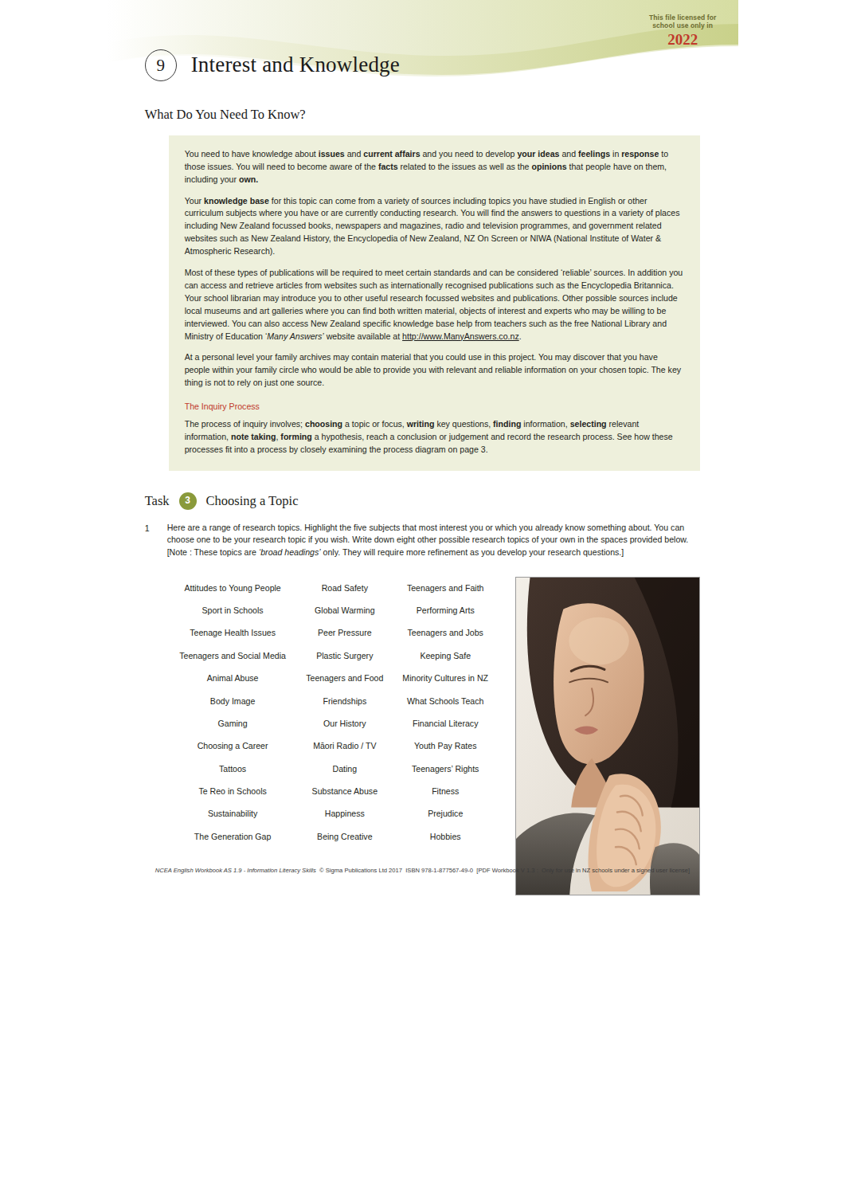This file licensed for
school use only in
2022
9
Interest and Knowledge
What Do You Need To Know?
You need to have knowledge about issues and current affairs and you need to develop your ideas and feelings in response to those issues. You will need to become aware of the facts related to the issues as well as the opinions that people have on them, including your own.
Your knowledge base for this topic can come from a variety of sources including topics you have studied in English or other curriculum subjects where you have or are currently conducting research. You will find the answers to questions in a variety of places including New Zealand focussed books, newspapers and magazines, radio and television programmes, and government related websites such as New Zealand History, the Encyclopedia of New Zealand, NZ On Screen or NIWA (National Institute of Water & Atmospheric Research).
Most of these types of publications will be required to meet certain standards and can be considered ‘reliable’ sources. In addition you can access and retrieve articles from websites such as internationally recognised publications such as the Encyclopedia Britannica. Your school librarian may introduce you to other useful research focussed websites and publications. Other possible sources include local museums and art galleries where you can find both written material, objects of interest and experts who may be willing to be interviewed. You can also access New Zealand specific knowledge base help from teachers such as the free National Library and Ministry of Education ‘Many Answers’ website available at http://www.ManyAnswers.co.nz.
At a personal level your family archives may contain material that you could use in this project. You may discover that you have people within your family circle who would be able to provide you with relevant and reliable information on your chosen topic. The key thing is not to rely on just one source.
The Inquiry Process
The process of inquiry involves; choosing a topic or focus, writing key questions, finding information, selecting relevant information, note taking, forming a hypothesis, reach a conclusion or judgement and record the research process. See how these processes fit into a process by closely examining the process diagram on page 3.
Task 3 Choosing a Topic
1
Here are a range of research topics. Highlight the five subjects that most interest you or which you already know something about. You can choose one to be your research topic if you wish. Write down eight other possible research topics of your own in the spaces provided below. [Note : These topics are ‘broad headings’ only. They will require more refinement as you develop your research questions.]
| Attitudes to Young People | Road Safety | Teenagers and Faith |
| Sport in Schools | Global Warming | Performing Arts |
| Teenage Health Issues | Peer Pressure | Teenagers and Jobs |
| Teenagers and Social Media | Plastic Surgery | Keeping Safe |
| Animal Abuse | Teenagers and Food | Minority Cultures in NZ |
| Body Image | Friendships | What Schools Teach |
| Gaming | Our History | Financial Literacy |
| Choosing a Career | Māori Radio / TV | Youth Pay Rates |
| Tattoos | Dating | Teenagers’ Rights |
| Te Reo in Schools | Substance Abuse | Fitness |
| Sustainability | Happiness | Prejudice |
| The Generation Gap | Being Creative | Hobbies |
NCEA English Workbook AS 1.9 - Information Literacy Skills © Sigma Publications Ltd 2017 ISBN 978-1-877567-49-0 [PDF Workbook V 1.3 : Only for use in NZ schools under a signed user license]